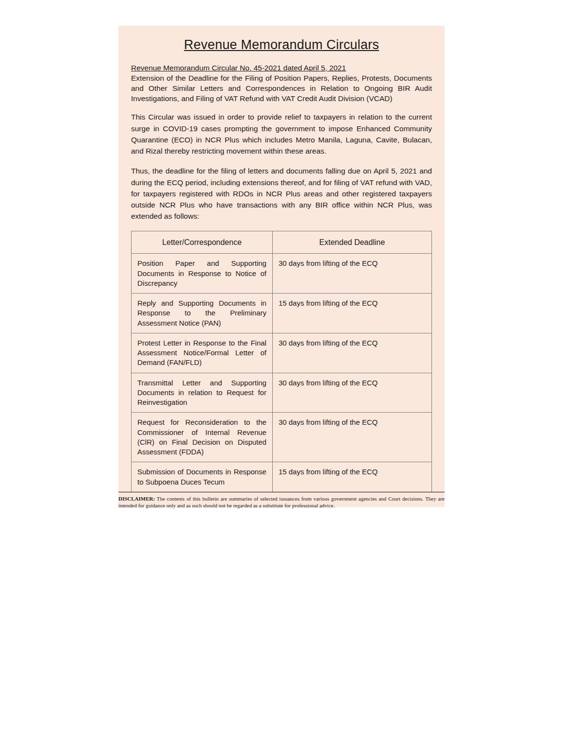Revenue Memorandum Circulars
Revenue Memorandum Circular No. 45-2021 dated April 5, 2021 Extension of the Deadline for the Filing of Position Papers, Replies, Protests, Documents and Other Similar Letters and Correspondences in Relation to Ongoing BIR Audit Investigations, and Filing of VAT Refund with VAT Credit Audit Division (VCAD)
This Circular was issued in order to provide relief to taxpayers in relation to the current surge in COVID-19 cases prompting the government to impose Enhanced Community Quarantine (ECO) in NCR Plus which includes Metro Manila, Laguna, Cavite, Bulacan, and Rizal thereby restricting movement within these areas.
Thus, the deadline for the filing of letters and documents falling due on April 5, 2021 and during the ECQ period, including extensions thereof, and for filing of VAT refund with VAD, for taxpayers registered with RDOs in NCR Plus areas and other registered taxpayers outside NCR Plus who have transactions with any BIR office within NCR Plus, was extended as follows:
| Letter/Correspondence | Extended Deadline |
| --- | --- |
| Position Paper and Supporting Documents in Response to Notice of Discrepancy | 30 days from lifting of the ECQ |
| Reply and Supporting Documents in Response to the Preliminary Assessment Notice (PAN) | 15 days from lifting of the ECQ |
| Protest Letter in Response to the Final Assessment Notice/Formal Letter of Demand (FAN/FLD) | 30 days from lifting of the ECQ |
| Transmittal Letter and Supporting Documents in relation to Request for Reinvestigation | 30 days from lifting of the ECQ |
| Request for Reconsideration to the Commissioner of Internal Revenue (ClR) on Final Decision on Disputed Assessment (FDDA) | 30 days from lifting of the ECQ |
| Submission of Documents in Response to Subpoena Duces Tecum | 15 days from lifting of the ECQ |
DISCLAIMER: The contents of this bulletin are summaries of selected issuances from various government agencies and Court decisions. They are intended for guidance only and as such should not be regarded as a substitute for professional advice.